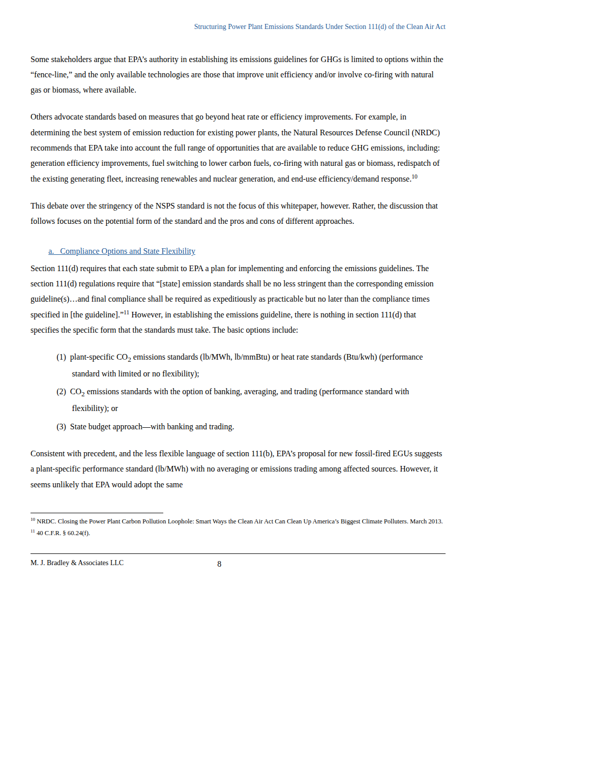Structuring Power Plant Emissions Standards Under Section 111(d) of the Clean Air Act
Some stakeholders argue that EPA’s authority in establishing its emissions guidelines for GHGs is limited to options within the “fence-line,” and the only available technologies are those that improve unit efficiency and/or involve co-firing with natural gas or biomass, where available.
Others advocate standards based on measures that go beyond heat rate or efficiency improvements. For example, in determining the best system of emission reduction for existing power plants, the Natural Resources Defense Council (NRDC) recommends that EPA take into account the full range of opportunities that are available to reduce GHG emissions, including: generation efficiency improvements, fuel switching to lower carbon fuels, co-firing with natural gas or biomass, redispatch of the existing generating fleet, increasing renewables and nuclear generation, and end-use efficiency/demand response.10
This debate over the stringency of the NSPS standard is not the focus of this whitepaper, however. Rather, the discussion that follows focuses on the potential form of the standard and the pros and cons of different approaches.
a. Compliance Options and State Flexibility
Section 111(d) requires that each state submit to EPA a plan for implementing and enforcing the emissions guidelines. The section 111(d) regulations require that “[state] emission standards shall be no less stringent than the corresponding emission guideline(s)…and final compliance shall be required as expeditiously as practicable but no later than the compliance times specified in [the guideline].”11 However, in establishing the emissions guideline, there is nothing in section 111(d) that specifies the specific form that the standards must take. The basic options include:
(1) plant-specific CO2 emissions standards (lb/MWh, lb/mmBtu) or heat rate standards (Btu/kwh) (performance standard with limited or no flexibility);
(2) CO2 emissions standards with the option of banking, averaging, and trading (performance standard with flexibility); or
(3) State budget approach—with banking and trading.
Consistent with precedent, and the less flexible language of section 111(b), EPA’s proposal for new fossil-fired EGUs suggests a plant-specific performance standard (lb/MWh) with no averaging or emissions trading among affected sources. However, it seems unlikely that EPA would adopt the same
10 NRDC. Closing the Power Plant Carbon Pollution Loophole: Smart Ways the Clean Air Act Can Clean Up America’s Biggest Climate Polluters. March 2013.
11 40 C.F.R. § 60.24(f).
M. J. Bradley & Associates LLC 8